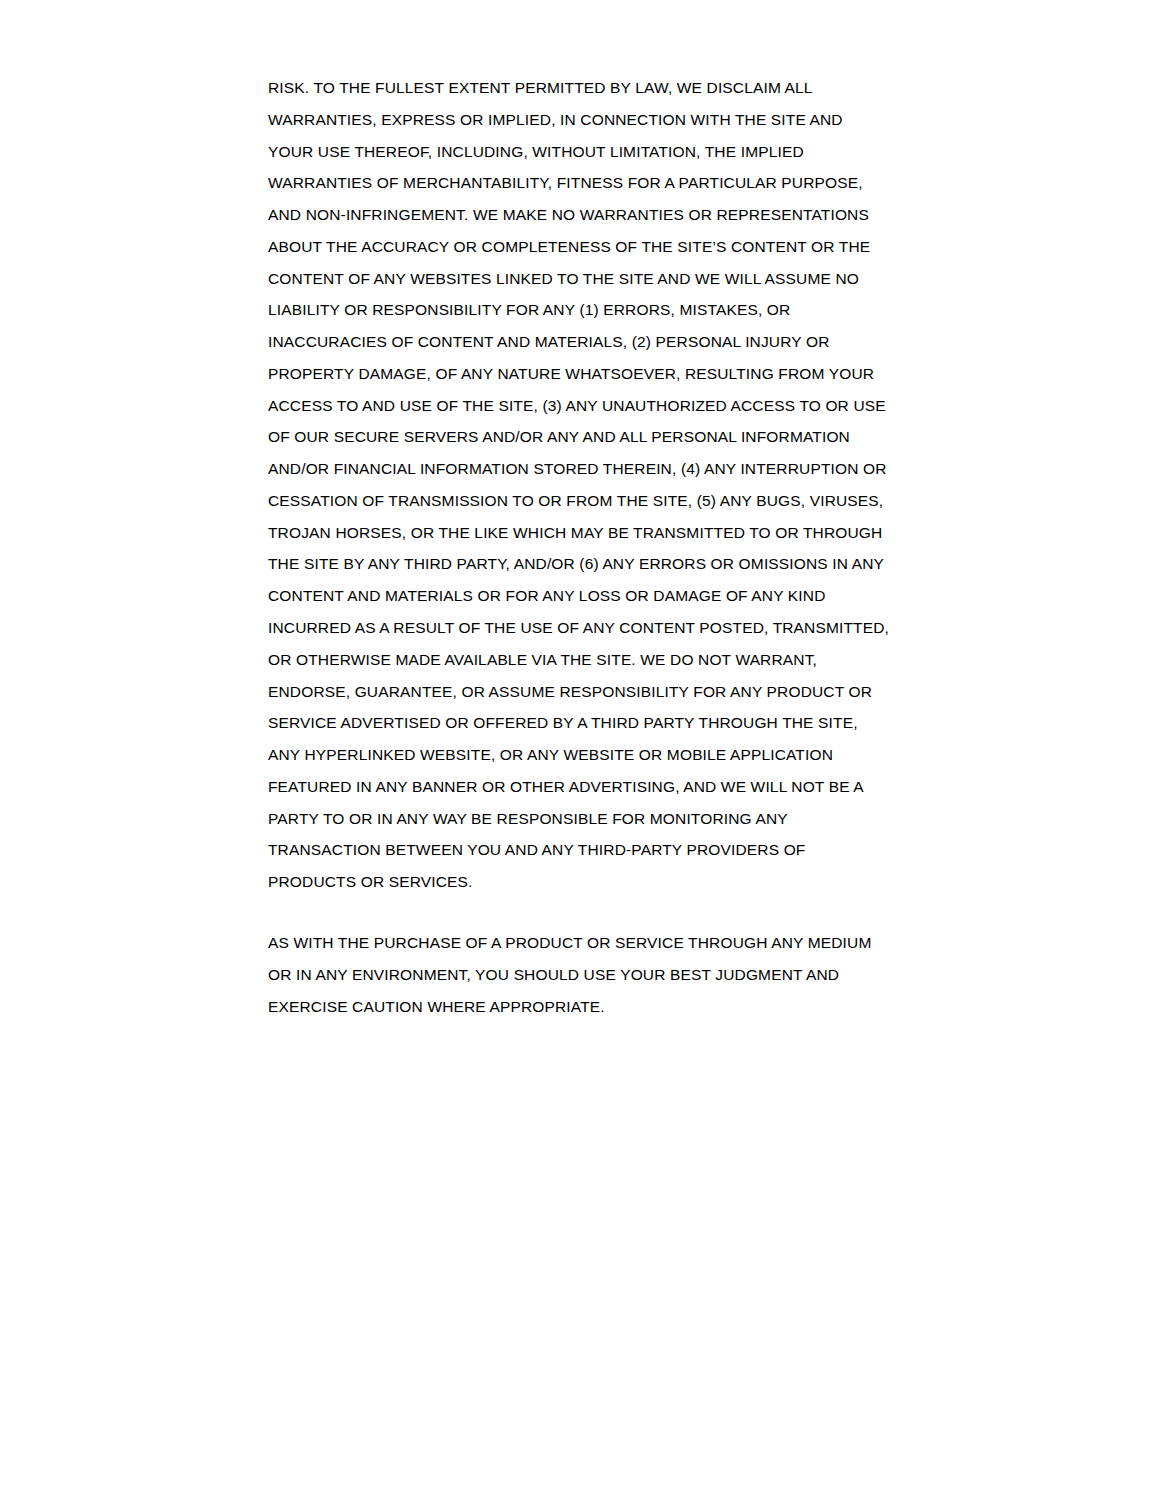RISK. TO THE FULLEST EXTENT PERMITTED BY LAW, WE DISCLAIM ALL WARRANTIES, EXPRESS OR IMPLIED, IN CONNECTION WITH THE SITE AND YOUR USE THEREOF, INCLUDING, WITHOUT LIMITATION, THE IMPLIED WARRANTIES OF MERCHANTABILITY, FITNESS FOR A PARTICULAR PURPOSE, AND NON-INFRINGEMENT. WE MAKE NO WARRANTIES OR REPRESENTATIONS ABOUT THE ACCURACY OR COMPLETENESS OF THE SITE’S CONTENT OR THE CONTENT OF ANY WEBSITES LINKED TO THE SITE AND WE WILL ASSUME NO LIABILITY OR RESPONSIBILITY FOR ANY (1) ERRORS, MISTAKES, OR INACCURACIES OF CONTENT AND MATERIALS, (2) PERSONAL INJURY OR PROPERTY DAMAGE, OF ANY NATURE WHATSOEVER, RESULTING FROM YOUR ACCESS TO AND USE OF THE SITE, (3) ANY UNAUTHORIZED ACCESS TO OR USE OF OUR SECURE SERVERS AND/OR ANY AND ALL PERSONAL INFORMATION AND/OR FINANCIAL INFORMATION STORED THEREIN, (4) ANY INTERRUPTION OR CESSATION OF TRANSMISSION TO OR FROM THE SITE, (5) ANY BUGS, VIRUSES, TROJAN HORSES, OR THE LIKE WHICH MAY BE TRANSMITTED TO OR THROUGH THE SITE BY ANY THIRD PARTY, AND/OR (6) ANY ERRORS OR OMISSIONS IN ANY CONTENT AND MATERIALS OR FOR ANY LOSS OR DAMAGE OF ANY KIND INCURRED AS A RESULT OF THE USE OF ANY CONTENT POSTED, TRANSMITTED, OR OTHERWISE MADE AVAILABLE VIA THE SITE. WE DO NOT WARRANT, ENDORSE, GUARANTEE, OR ASSUME RESPONSIBILITY FOR ANY PRODUCT OR SERVICE ADVERTISED OR OFFERED BY A THIRD PARTY THROUGH THE SITE, ANY HYPERLINKED WEBSITE, OR ANY WEBSITE OR MOBILE APPLICATION FEATURED IN ANY BANNER OR OTHER ADVERTISING, AND WE WILL NOT BE A PARTY TO OR IN ANY WAY BE RESPONSIBLE FOR MONITORING ANY TRANSACTION BETWEEN YOU AND ANY THIRD-PARTY PROVIDERS OF PRODUCTS OR SERVICES.
AS WITH THE PURCHASE OF A PRODUCT OR SERVICE THROUGH ANY MEDIUM OR IN ANY ENVIRONMENT, YOU SHOULD USE YOUR BEST JUDGMENT AND EXERCISE CAUTION WHERE APPROPRIATE.